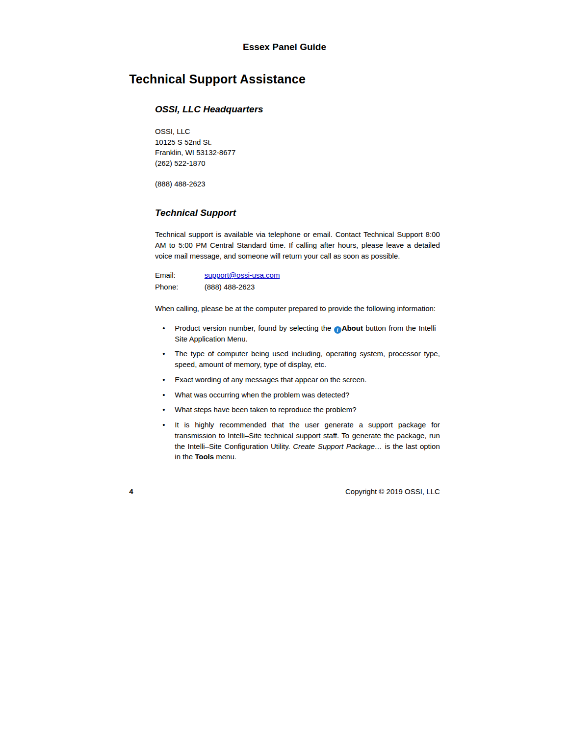Essex Panel Guide
Technical Support Assistance
OSSI, LLC Headquarters
OSSI, LLC
10125 S 52nd St.
Franklin, WI 53132-8677
(262) 522-1870
(888) 488-2623
Technical Support
Technical support is available via telephone or email. Contact Technical Support 8:00 AM to 5:00 PM Central Standard time. If calling after hours, please leave a detailed voice mail message, and someone will return your call as soon as possible.
| Email: | support@ossi-usa.com |
| Phone: | (888) 488-2623 |
When calling, please be at the computer prepared to provide the following information:
Product version number, found by selecting the iAbout button from the Intelli–Site Application Menu.
The type of computer being used including, operating system, processor type, speed, amount of memory, type of display, etc.
Exact wording of any messages that appear on the screen.
What was occurring when the problem was detected?
What steps have been taken to reproduce the problem?
It is highly recommended that the user generate a support package for transmission to Intelli–Site technical support staff. To generate the package, run the Intelli–Site Configuration Utility. Create Support Package… is the last option in the Tools menu.
4 Copyright © 2019 OSSI, LLC